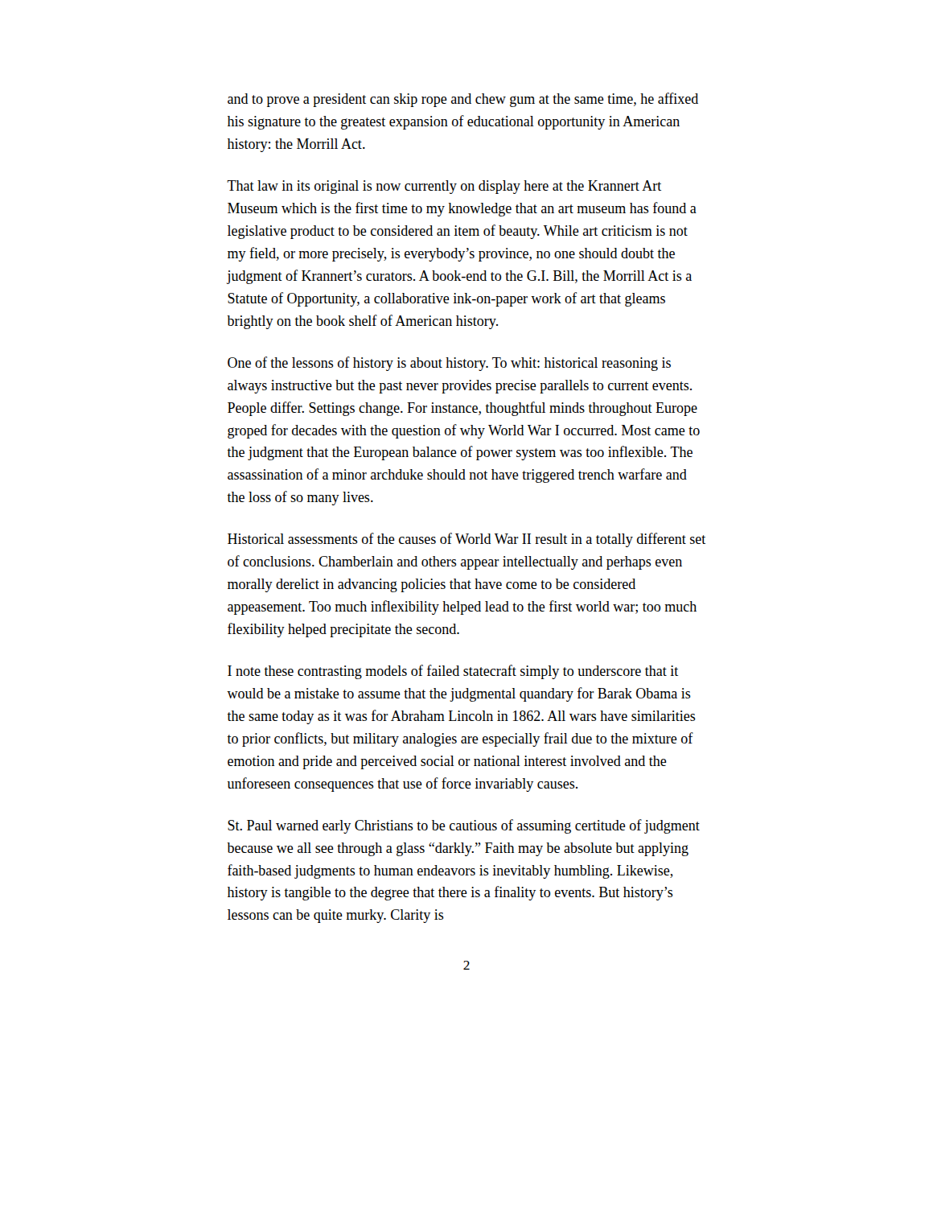and to prove a president can skip rope and chew gum at the same time, he affixed his signature to the greatest expansion of educational opportunity in American history: the Morrill Act.
That law in its original is now currently on display here at the Krannert Art Museum which is the first time to my knowledge that an art museum has found a legislative product to be considered an item of beauty. While art criticism is not my field, or more precisely, is everybody’s province, no one should doubt the judgment of Krannert’s curators. A book-end to the G.I. Bill, the Morrill Act is a Statute of Opportunity, a collaborative ink-on-paper work of art that gleams brightly on the book shelf of American history.
One of the lessons of history is about history. To whit: historical reasoning is always instructive but the past never provides precise parallels to current events. People differ. Settings change. For instance, thoughtful minds throughout Europe groped for decades with the question of why World War I occurred. Most came to the judgment that the European balance of power system was too inflexible. The assassination of a minor archduke should not have triggered trench warfare and the loss of so many lives.
Historical assessments of the causes of World War II result in a totally different set of conclusions. Chamberlain and others appear intellectually and perhaps even morally derelict in advancing policies that have come to be considered appeasement. Too much inflexibility helped lead to the first world war; too much flexibility helped precipitate the second.
I note these contrasting models of failed statecraft simply to underscore that it would be a mistake to assume that the judgmental quandary for Barak Obama is the same today as it was for Abraham Lincoln in 1862. All wars have similarities to prior conflicts, but military analogies are especially frail due to the mixture of emotion and pride and perceived social or national interest involved and the unforeseen consequences that use of force invariably causes.
St. Paul warned early Christians to be cautious of assuming certitude of judgment because we all see through a glass “darkly.” Faith may be absolute but applying faith-based judgments to human endeavors is inevitably humbling. Likewise, history is tangible to the degree that there is a finality to events. But history’s lessons can be quite murky. Clarity is
2